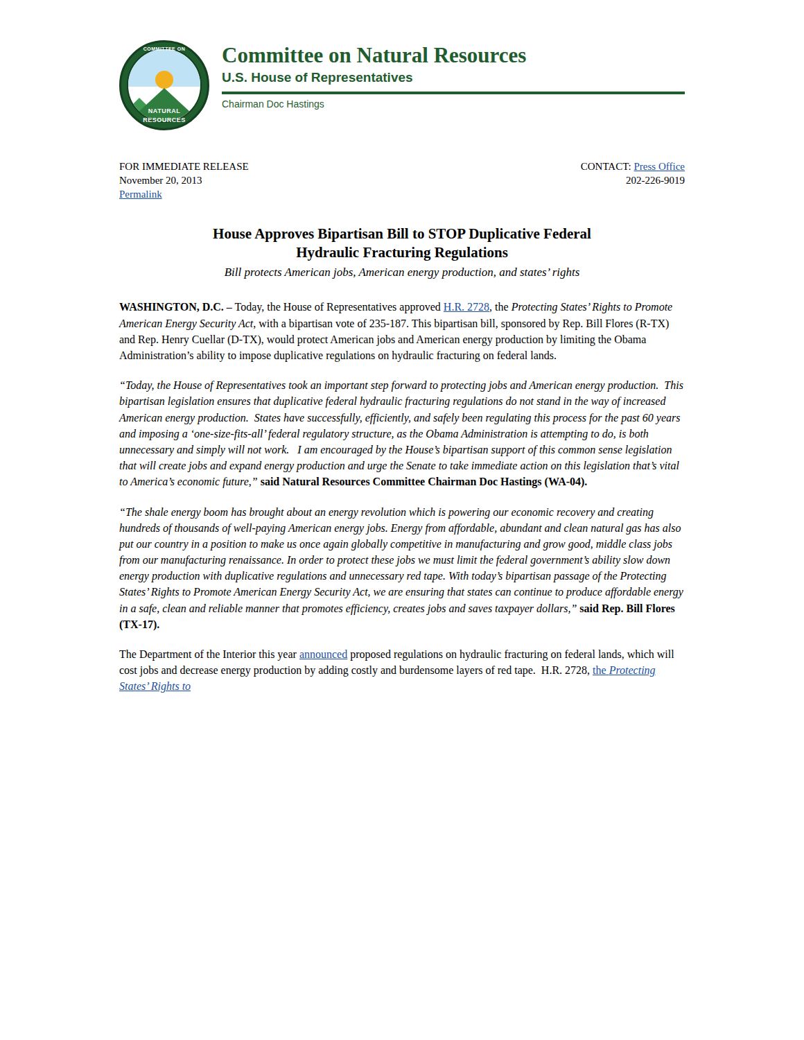COMMITTEE ON
NATURAL
RESOURCES
Committee on Natural Resources
U.S. House of Representatives
Chairman Doc Hastings
FOR IMMEDIATE RELEASE
November 20, 2013
Permalink
CONTACT: Press Office
202-226-9019
House Approves Bipartisan Bill to STOP Duplicative Federal
Hydraulic Fracturing Regulations
Bill protects American jobs, American energy production, and states’ rights
WASHINGTON, D.C. – Today, the House of Representatives approved H.R. 2728, the Protecting States’ Rights to Promote American Energy Security Act, with a bipartisan vote of 235-187. This bipartisan bill, sponsored by Rep. Bill Flores (R-TX) and Rep. Henry Cuellar (D-TX), would protect American jobs and American energy production by limiting the Obama Administration’s ability to impose duplicative regulations on hydraulic fracturing on federal lands.
“Today, the House of Representatives took an important step forward to protecting jobs and American energy production. This bipartisan legislation ensures that duplicative federal hydraulic fracturing regulations do not stand in the way of increased American energy production. States have successfully, efficiently, and safely been regulating this process for the past 60 years and imposing a ‘one-size-fits-all’ federal regulatory structure, as the Obama Administration is attempting to do, is both unnecessary and simply will not work. I am encouraged by the House’s bipartisan support of this common sense legislation that will create jobs and expand energy production and urge the Senate to take immediate action on this legislation that’s vital to America’s economic future,” said Natural Resources Committee Chairman Doc Hastings (WA-04).
“The shale energy boom has brought about an energy revolution which is powering our economic recovery and creating hundreds of thousands of well-paying American energy jobs. Energy from affordable, abundant and clean natural gas has also put our country in a position to make us once again globally competitive in manufacturing and grow good, middle class jobs from our manufacturing renaissance. In order to protect these jobs we must limit the federal government’s ability slow down energy production with duplicative regulations and unnecessary red tape. With today’s bipartisan passage of the Protecting States’ Rights to Promote American Energy Security Act, we are ensuring that states can continue to produce affordable energy in a safe, clean and reliable manner that promotes efficiency, creates jobs and saves taxpayer dollars,” said Rep. Bill Flores (TX-17).
The Department of the Interior this year announced proposed regulations on hydraulic fracturing on federal lands, which will cost jobs and decrease energy production by adding costly and burdensome layers of red tape. H.R. 2728, the Protecting States’ Rights to